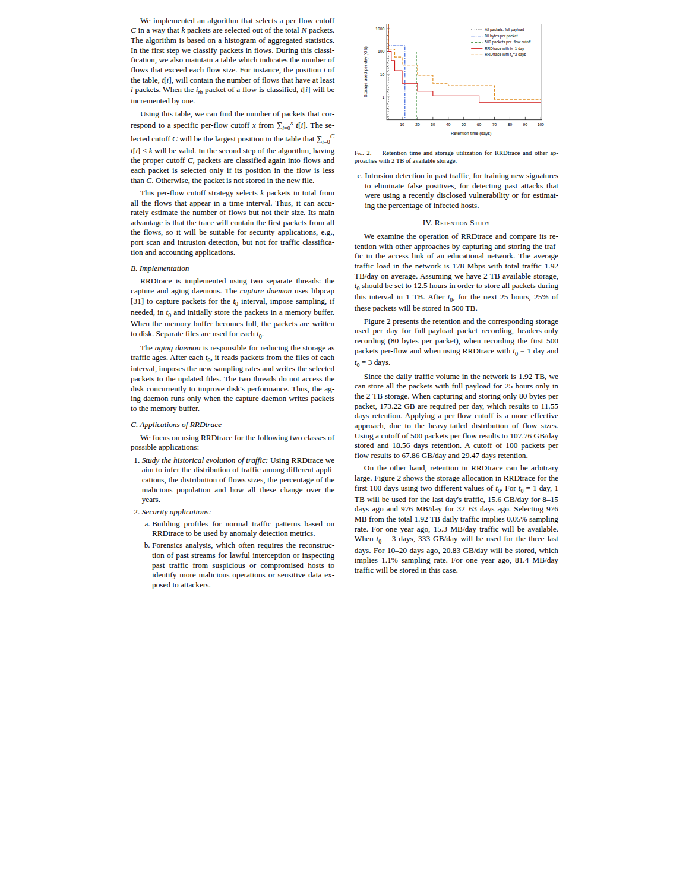We implemented an algorithm that selects a per-flow cutoff C in a way that k packets are selected out of the total N packets. The algorithm is based on a histogram of aggregated statistics. In the first step we classify packets in flows. During this classification, we also maintain a table which indicates the number of flows that exceed each flow size. For instance, the position i of the table, t[i], will contain the number of flows that have at least i packets. When the ith packet of a flow is classified, t[i] will be incremented by one.
Using this table, we can find the number of packets that correspond to a specific per-flow cutoff x from ∑i=0x t[i]. The selected cutoff C will be the largest position in the table that ∑i=0C t[i] ≤ k will be valid. In the second step of the algorithm, having the proper cutoff C, packets are classified again into flows and each packet is selected only if its position in the flow is less than C. Otherwise, the packet is not stored in the new file.
This per-flow cutoff strategy selects k packets in total from all the flows that appear in a time interval. Thus, it can accurately estimate the number of flows but not their size. Its main advantage is that the trace will contain the first packets from all the flows, so it will be suitable for security applications, e.g., port scan and intrusion detection, but not for traffic classification and accounting applications.
B. Implementation
RRDtrace is implemented using two separate threads: the capture and aging daemons. The capture daemon uses libpcap [31] to capture packets for the t0 interval, impose sampling, if needed, in t0 and initially store the packets in a memory buffer. When the memory buffer becomes full, the packets are written to disk. Separate files are used for each t0.
The aging daemon is responsible for reducing the storage as traffic ages. After each t0, it reads packets from the files of each interval, imposes the new sampling rates and writes the selected packets to the updated files. The two threads do not access the disk concurrently to improve disk's performance. Thus, the aging daemon runs only when the capture daemon writes packets to the memory buffer.
C. Applications of RRDtrace
We focus on using RRDtrace for the following two classes of possible applications:
Study the historical evolution of traffic: Using RRDtrace we aim to infer the distribution of traffic among different applications, the distribution of flows sizes, the percentage of the malicious population and how all these change over the years.
Security applications:
Building profiles for normal traffic patterns based on RRDtrace to be used by anomaly detection metrics.
Forensics analysis, which often requires the reconstruction of past streams for lawful interception or inspecting past traffic from suspicious or compromised hosts to identify more malicious operations or sensitive data exposed to attackers.
1000 100 10 1 10 20 30 40 50 60 70 80 90 100 Retention time (days) Storage used per day (GB) All packets, full payload 80 bytes per packet 500 packets per−flow cutoff RRDtrace with t0=1 day RRDtrace with t0=3 days
Fig. 2. Retention time and storage utilization for RRDtrace and other approaches with 2 TB of available storage.
Intrusion detection in past traffic, for training new signatures to eliminate false positives, for detecting past attacks that were using a recently disclosed vulnerability or for estimating the percentage of infected hosts.
IV. Retention Study
We examine the operation of RRDtrace and compare its retention with other approaches by capturing and storing the traffic in the access link of an educational network. The average traffic load in the network is 178 Mbps with total traffic 1.92 TB/day on average. Assuming we have 2 TB available storage, t0 should be set to 12.5 hours in order to store all packets during this interval in 1 TB. After t0, for the next 25 hours, 25% of these packets will be stored in 500 TB.
Figure 2 presents the retention and the corresponding storage used per day for full-payload packet recording, headers-only recording (80 bytes per packet), when recording the first 500 packets per-flow and when using RRDtrace with t0 = 1 day and t0 = 3 days.
Since the daily traffic volume in the network is 1.92 TB, we can store all the packets with full payload for 25 hours only in the 2 TB storage. When capturing and storing only 80 bytes per packet, 173.22 GB are required per day, which results to 11.55 days retention. Applying a per-flow cutoff is a more effective approach, due to the heavy-tailed distribution of flow sizes. Using a cutoff of 500 packets per flow results to 107.76 GB/day stored and 18.56 days retention. A cutoff of 100 packets per flow results to 67.86 GB/day and 29.47 days retention.
On the other hand, retention in RRDtrace can be arbitrary large. Figure 2 shows the storage allocation in RRDtrace for the first 100 days using two different values of t0. For t0 = 1 day, 1 TB will be used for the last day's traffic, 15.6 GB/day for 8–15 days ago and 976 MB/day for 32–63 days ago. Selecting 976 MB from the total 1.92 TB daily traffic implies 0.05% sampling rate. For one year ago, 15.3 MB/day traffic will be available. When t0 = 3 days, 333 GB/day will be used for the three last days. For 10–20 days ago, 20.83 GB/day will be stored, which implies 1.1% sampling rate. For one year ago, 81.4 MB/day traffic will be stored in this case.